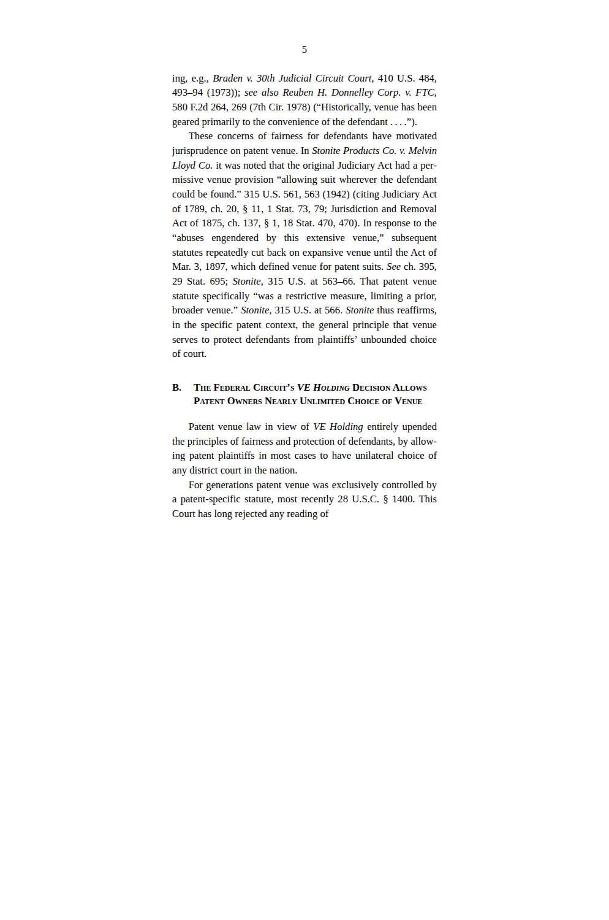5
ing, e.g., Braden v. 30th Judicial Circuit Court, 410 U.S. 484, 493–94 (1973)); see also Reuben H. Donnelley Corp. v. FTC, 580 F.2d 264, 269 (7th Cir. 1978) (“Historically, venue has been geared primarily to the convenience of the defendant . . . .”).
These concerns of fairness for defendants have motivated jurisprudence on patent venue. In Stonite Products Co. v. Melvin Lloyd Co. it was noted that the original Judiciary Act had a permissive venue provision “allowing suit wherever the defendant could be found.” 315 U.S. 561, 563 (1942) (citing Judiciary Act of 1789, ch. 20, § 11, 1 Stat. 73, 79; Jurisdiction and Removal Act of 1875, ch. 137, § 1, 18 Stat. 470, 470). In response to the “abuses engendered by this extensive venue,” subsequent statutes repeatedly cut back on expansive venue until the Act of Mar. 3, 1897, which defined venue for patent suits. See ch. 395, 29 Stat. 695; Stonite, 315 U.S. at 563–66. That patent venue statute specifically “was a restrictive measure, limiting a prior, broader venue.” Stonite, 315 U.S. at 566. Stonite thus reaffirms, in the specific patent context, the general principle that venue serves to protect defendants from plaintiffs’ unbounded choice of court.
B. The Federal Circuit’s VE Holding Decision Allows Patent Owners Nearly Unlimited Choice of Venue
Patent venue law in view of VE Holding entirely upended the principles of fairness and protection of defendants, by allowing patent plaintiffs in most cases to have unilateral choice of any district court in the nation.
For generations patent venue was exclusively controlled by a patent-specific statute, most recently 28 U.S.C. § 1400. This Court has long rejected any reading of